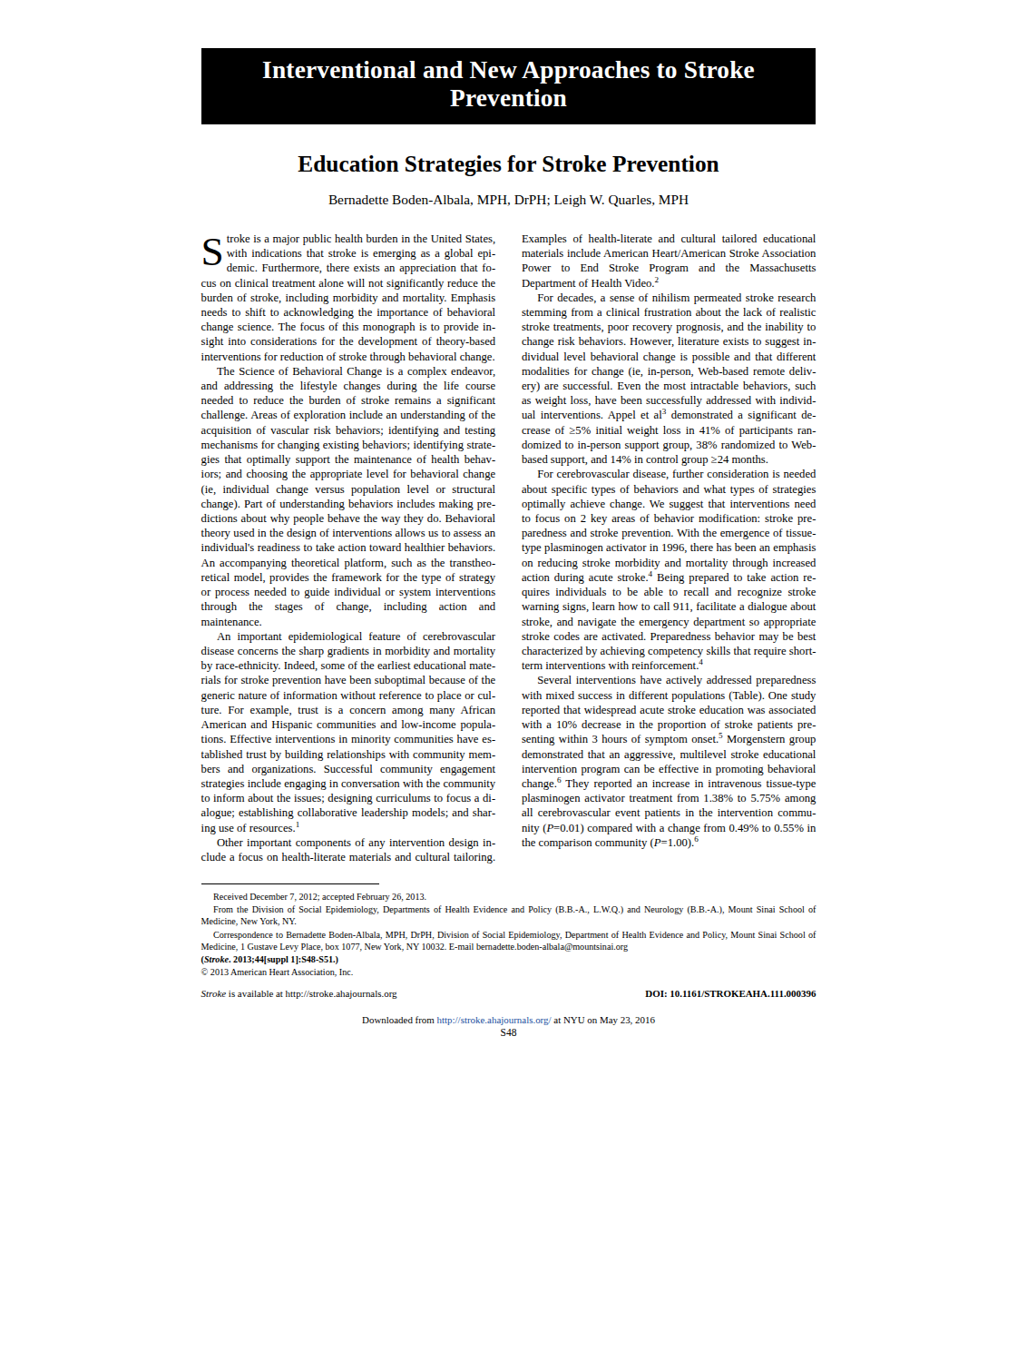Interventional and New Approaches to Stroke Prevention
Education Strategies for Stroke Prevention
Bernadette Boden-Albala, MPH, DrPH; Leigh W. Quarles, MPH
Stroke is a major public health burden in the United States, with indications that stroke is emerging as a global epidemic. Furthermore, there exists an appreciation that focus on clinical treatment alone will not significantly reduce the burden of stroke, including morbidity and mortality. Emphasis needs to shift to acknowledging the importance of behavioral change science. The focus of this monograph is to provide insight into considerations for the development of theory-based interventions for reduction of stroke through behavioral change.
The Science of Behavioral Change is a complex endeavor, and addressing the lifestyle changes during the life course needed to reduce the burden of stroke remains a significant challenge. Areas of exploration include an understanding of the acquisition of vascular risk behaviors; identifying and testing mechanisms for changing existing behaviors; identifying strategies that optimally support the maintenance of health behaviors; and choosing the appropriate level for behavioral change (ie, individual change versus population level or structural change). Part of understanding behaviors includes making predictions about why people behave the way they do. Behavioral theory used in the design of interventions allows us to assess an individual's readiness to take action toward healthier behaviors. An accompanying theoretical platform, such as the transtheoretical model, provides the framework for the type of strategy or process needed to guide individual or system interventions through the stages of change, including action and maintenance.
An important epidemiological feature of cerebrovascular disease concerns the sharp gradients in morbidity and mortality by race-ethnicity. Indeed, some of the earliest educational materials for stroke prevention have been suboptimal because of the generic nature of information without reference to place or culture. For example, trust is a concern among many African American and Hispanic communities and low-income populations. Effective interventions in minority communities have established trust by building relationships with community members and organizations. Successful community engagement strategies include engaging in conversation with the community to inform about the issues; designing curriculums to focus a dialogue; establishing collaborative leadership models; and sharing use of resources.1
Other important components of any intervention design include a focus on health-literate materials and cultural tailoring. Examples of health-literate and cultural tailored educational materials include American Heart/American Stroke Association Power to End Stroke Program and the Massachusetts Department of Health Video.2
For decades, a sense of nihilism permeated stroke research stemming from a clinical frustration about the lack of realistic stroke treatments, poor recovery prognosis, and the inability to change risk behaviors. However, literature exists to suggest individual level behavioral change is possible and that different modalities for change (ie, in-person, Web-based remote delivery) are successful. Even the most intractable behaviors, such as weight loss, have been successfully addressed with individual interventions. Appel et al3 demonstrated a significant decrease of ≥5% initial weight loss in 41% of participants randomized to in-person support group, 38% randomized to Web-based support, and 14% in control group ≥24 months.
For cerebrovascular disease, further consideration is needed about specific types of behaviors and what types of strategies optimally achieve change. We suggest that interventions need to focus on 2 key areas of behavior modification: stroke preparedness and stroke prevention. With the emergence of tissue-type plasminogen activator in 1996, there has been an emphasis on reducing stroke morbidity and mortality through increased action during acute stroke.4 Being prepared to take action requires individuals to be able to recall and recognize stroke warning signs, learn how to call 911, facilitate a dialogue about stroke, and navigate the emergency department so appropriate stroke codes are activated. Preparedness behavior may be best characterized by achieving competency skills that require short-term interventions with reinforcement.4
Several interventions have actively addressed preparedness with mixed success in different populations (Table). One study reported that widespread acute stroke education was associated with a 10% decrease in the proportion of stroke patients presenting within 3 hours of symptom onset.5 Morgenstern group demonstrated that an aggressive, multilevel stroke educational intervention program can be effective in promoting behavioral change.6 They reported an increase in intravenous tissue-type plasminogen activator treatment from 1.38% to 5.75% among all cerebrovascular event patients in the intervention community (P=0.01) compared with a change from 0.49% to 0.55% in the comparison community (P=1.00).6
Received December 7, 2012; accepted February 26, 2013.
From the Division of Social Epidemiology, Departments of Health Evidence and Policy (B.B.-A., L.W.Q.) and Neurology (B.B.-A.), Mount Sinai School of Medicine, New York, NY.
Correspondence to Bernadette Boden-Albala, MPH, DrPH, Division of Social Epidemiology, Department of Health Evidence and Policy, Mount Sinai School of Medicine, 1 Gustave Levy Place, box 1077, New York, NY 10032. E-mail bernadette.boden-albala@mountsinai.org
(Stroke. 2013;44[suppl 1]:S48-S51.)
© 2013 American Heart Association, Inc.
Stroke is available at http://stroke.ahajournals.org
DOI: 10.1161/STROKEAHA.111.000396
Downloaded from http://stroke.ahajournals.org/ at NYU on May 23, 2016
S48